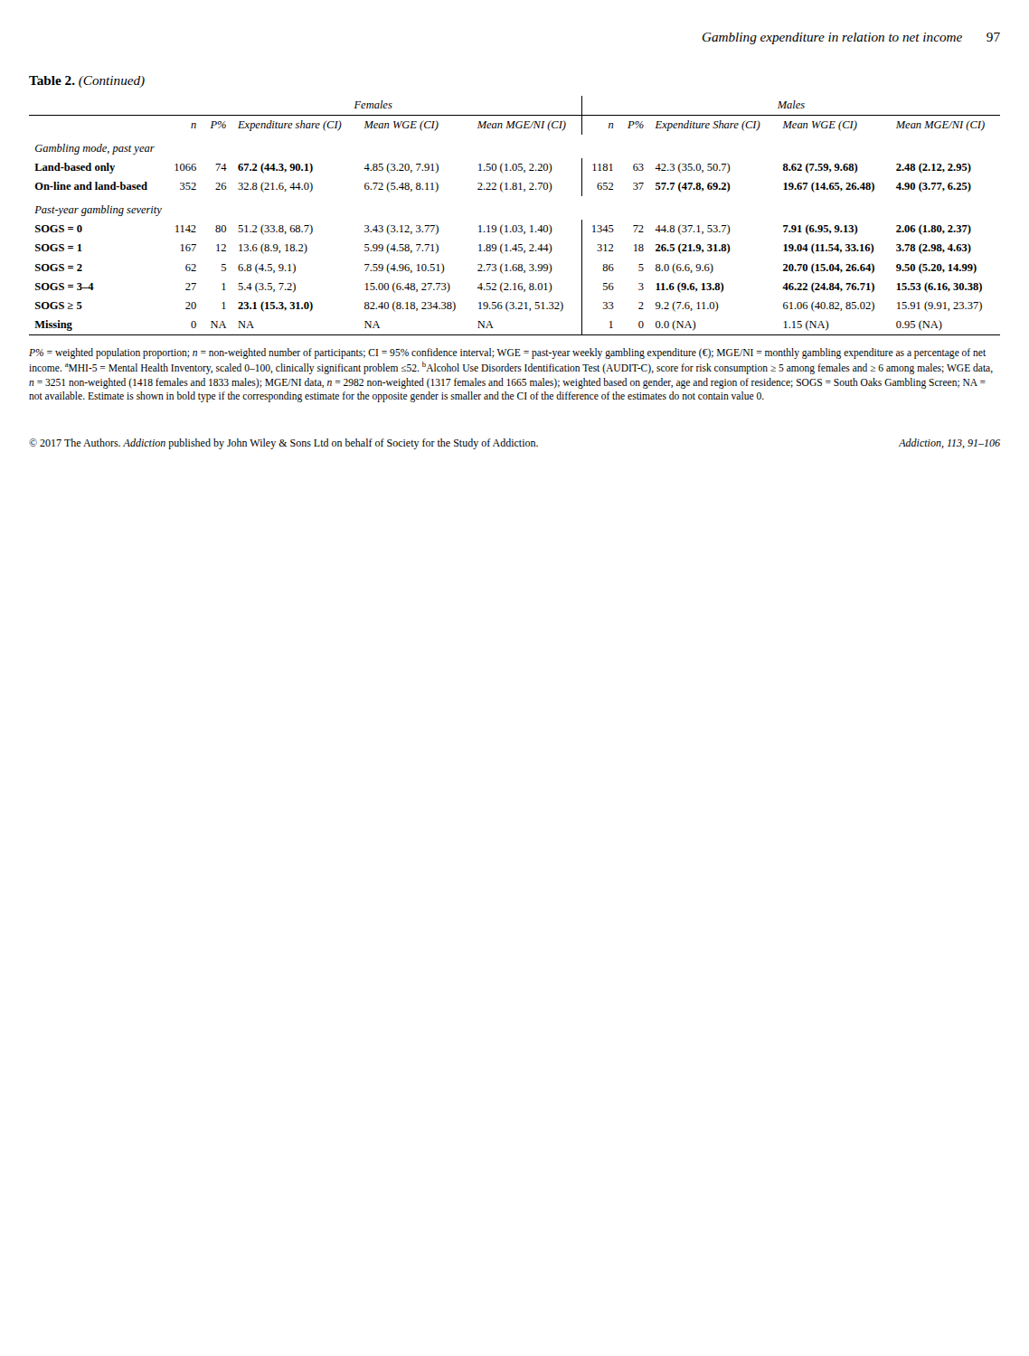Gambling expenditure in relation to net income 97
Table 2. (Continued)
| | Females | Males |
| --- | --- | --- |
| | n | P% | Expenditure share (CI) | Mean WGE (CI) | Mean MGE/NI (CI) | n | P% | Expenditure Share (CI) | Mean WGE (CI) | Mean MGE/NI (CI) |
| Gambling mode, past year |
| Land-based only | 1066 | 74 | 67.2 (44.3, 90.1) | 4.85 (3.20, 7.91) | 1.50 (1.05, 2.20) | 1181 | 63 | 42.3 (35.0, 50.7) | 8.62 (7.59, 9.68) | 2.48 (2.12, 2.95) |
| On-line and land-based | 352 | 26 | 32.8 (21.6, 44.0) | 6.72 (5.48, 8.11) | 2.22 (1.81, 2.70) | 652 | 37 | 57.7 (47.8, 69.2) | 19.67 (14.65, 26.48) | 4.90 (3.77, 6.25) |
| Past-year gambling severity |
| SOGS = 0 | 1142 | 80 | 51.2 (33.8, 68.7) | 3.43 (3.12, 3.77) | 1.19 (1.03, 1.40) | 1345 | 72 | 44.8 (37.1, 53.7) | 7.91 (6.95, 9.13) | 2.06 (1.80, 2.37) |
| SOGS = 1 | 167 | 12 | 13.6 (8.9, 18.2) | 5.99 (4.58, 7.71) | 1.89 (1.45, 2.44) | 312 | 18 | 26.5 (21.9, 31.8) | 19.04 (11.54, 33.16) | 3.78 (2.98, 4.63) |
| SOGS = 2 | 62 | 5 | 6.8 (4.5, 9.1) | 7.59 (4.96, 10.51) | 2.73 (1.68, 3.99) | 86 | 5 | 8.0 (6.6, 9.6) | 20.70 (15.04, 26.64) | 9.50 (5.20, 14.99) |
| SOGS = 3–4 | 27 | 1 | 5.4 (3.5, 7.2) | 15.00 (6.48, 27.73) | 4.52 (2.16, 8.01) | 56 | 3 | 11.6 (9.6, 13.8) | 46.22 (24.84, 76.71) | 15.53 (6.16, 30.38) |
| SOGS ≥ 5 | 20 | 1 | 23.1 (15.3, 31.0) | 82.40 (8.18, 234.38) | 19.56 (3.21, 51.32) | 33 | 2 | 9.2 (7.6, 11.0) | 61.06 (40.82, 85.02) | 15.91 (9.91, 23.37) |
| Missing | 0 | NA | NA | NA | NA | 1 | 0 | 0.0 (NA) | 1.15 (NA) | 0.95 (NA) |
P% = weighted population proportion; n = non-weighted number of participants; CI = 95% confidence interval; WGE = past-year weekly gambling expenditure (€); MGE/NI = monthly gambling expenditure as a percentage of net income. aMHI-5 = Mental Health Inventory, scaled 0–100, clinically significant problem ≤52. bAlcohol Use Disorders Identification Test (AUDIT-C), score for risk consumption ≥ 5 among females and ≥ 6 among males; WGE data, n = 3251 non-weighted (1418 females and 1833 males); MGE/NI data, n = 2982 non-weighted (1317 females and 1665 males); weighted based on gender, age and region of residence; SOGS = South Oaks Gambling Screen; NA = not available. Estimate is shown in bold type if the corresponding estimate for the opposite gender is smaller and the CI of the difference of the estimates do not contain value 0.
© 2017 The Authors. Addiction published by John Wiley & Sons Ltd on behalf of Society for the Study of Addiction.
Addiction, 113, 91–106